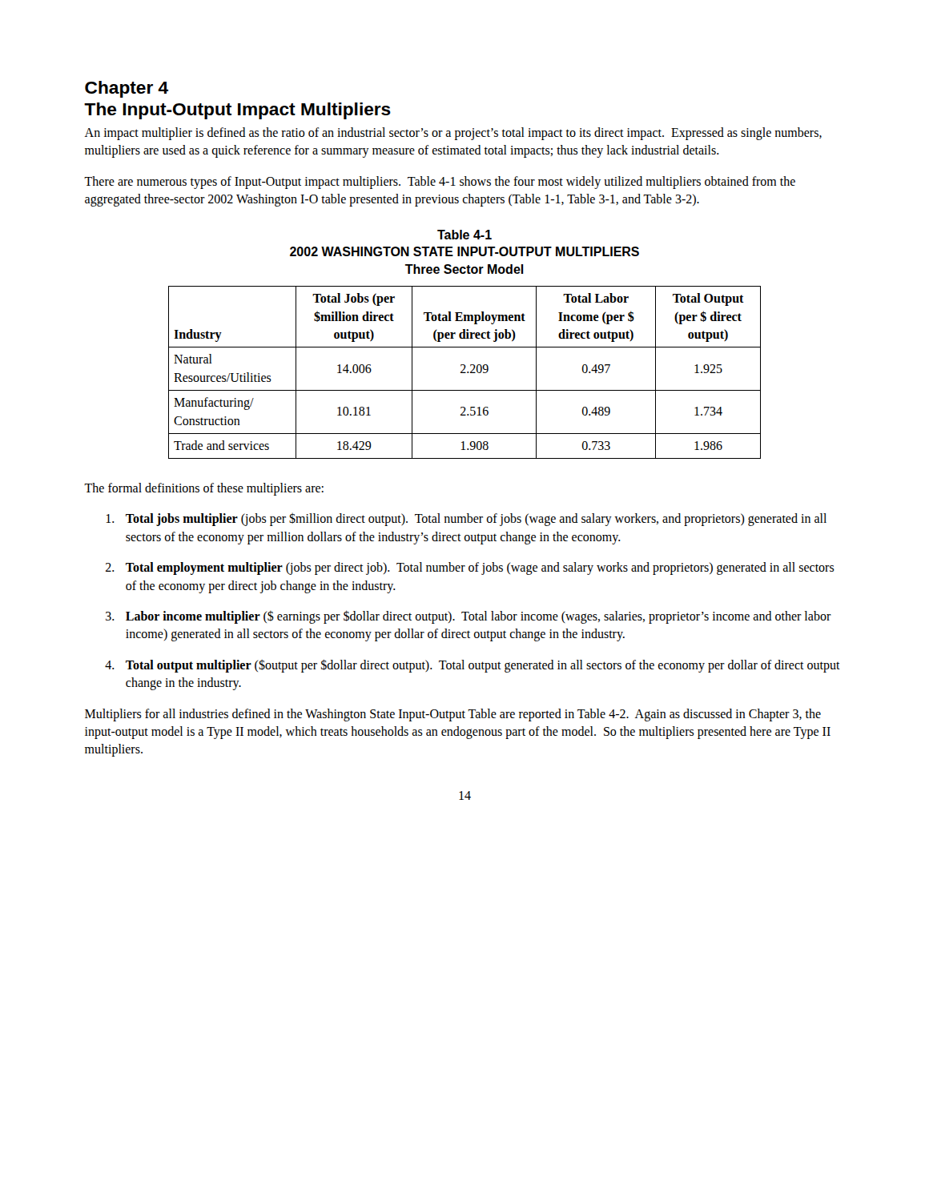Chapter 4 The Input-Output Impact Multipliers
An impact multiplier is defined as the ratio of an industrial sector’s or a project’s total impact to its direct impact. Expressed as single numbers, multipliers are used as a quick reference for a summary measure of estimated total impacts; thus they lack industrial details.
There are numerous types of Input-Output impact multipliers. Table 4-1 shows the four most widely utilized multipliers obtained from the aggregated three-sector 2002 Washington I-O table presented in previous chapters (Table 1-1, Table 3-1, and Table 3-2).
Table 4-1
2002 WASHINGTON STATE INPUT-OUTPUT MULTIPLIERS
Three Sector Model
| Industry | Total Jobs (per $million direct output) | Total Employment (per direct job) | Total Labor Income (per $ direct output) | Total Output (per $ direct output) |
| --- | --- | --- | --- | --- |
| Natural Resources/Utilities | 14.006 | 2.209 | 0.497 | 1.925 |
| Manufacturing/ Construction | 10.181 | 2.516 | 0.489 | 1.734 |
| Trade and services | 18.429 | 1.908 | 0.733 | 1.986 |
The formal definitions of these multipliers are:
Total jobs multiplier (jobs per $million direct output). Total number of jobs (wage and salary workers, and proprietors) generated in all sectors of the economy per million dollars of the industry’s direct output change in the economy.
Total employment multiplier (jobs per direct job). Total number of jobs (wage and salary works and proprietors) generated in all sectors of the economy per direct job change in the industry.
Labor income multiplier ($ earnings per $dollar direct output). Total labor income (wages, salaries, proprietor’s income and other labor income) generated in all sectors of the economy per dollar of direct output change in the industry.
Total output multiplier ($output per $dollar direct output). Total output generated in all sectors of the economy per dollar of direct output change in the industry.
Multipliers for all industries defined in the Washington State Input-Output Table are reported in Table 4-2. Again as discussed in Chapter 3, the input-output model is a Type II model, which treats households as an endogenous part of the model. So the multipliers presented here are Type II multipliers.
14